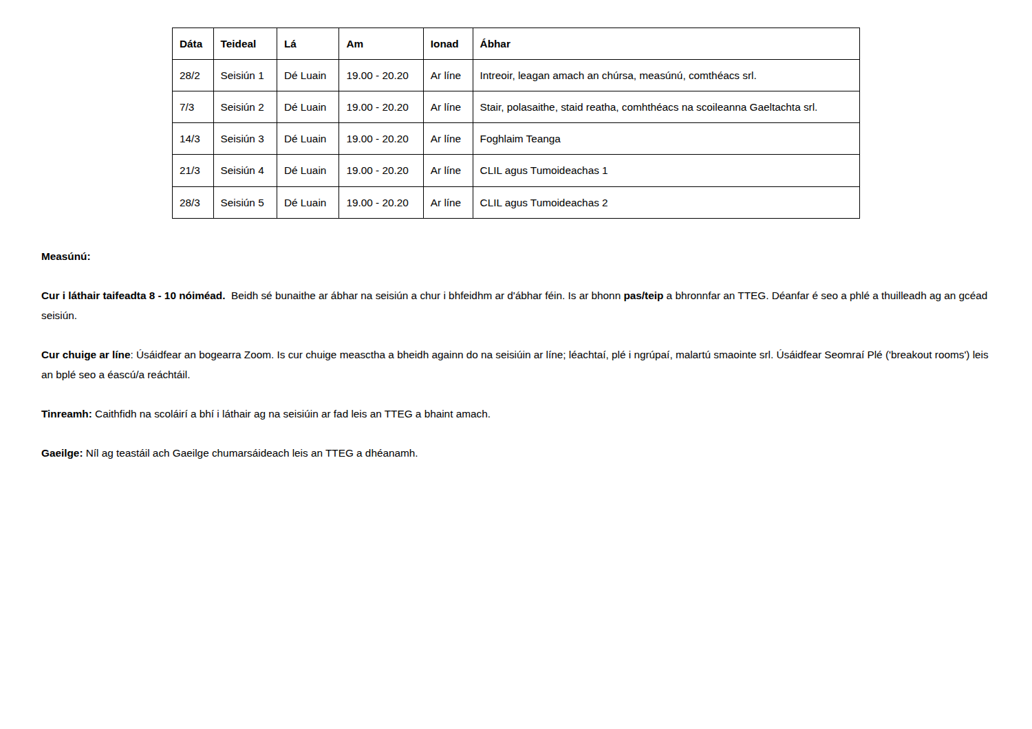| Dáta | Teideal | Lá | Am | Ionad | Ábhar |
| --- | --- | --- | --- | --- | --- |
| 28/2 | Seisiún 1 | Dé Luain | 19.00 - 20.20 | Ar líne | Intreoir, leagan amach an chúrsa, measúnú, comthéacs srl. |
| 7/3 | Seisiún 2 | Dé Luain | 19.00 - 20.20 | Ar líne | Stair, polasaithe, staid reatha, comhthéacs na scoileanna Gaeltachta srl. |
| 14/3 | Seisiún 3 | Dé Luain | 19.00 - 20.20 | Ar líne | Foghlaim Teanga |
| 21/3 | Seisiún 4 | Dé Luain | 19.00 - 20.20 | Ar líne | CLIL agus Tumoideachas 1 |
| 28/3 | Seisiún 5 | Dé Luain | 19.00 - 20.20 | Ar líne | CLIL agus Tumoideachas 2 |
Measúnú:
Cur i láthair taifeadta 8 - 10 nóiméad. Beidh sé bunaithe ar ábhar na seisiún a chur i bhfeidhm ar d'ábhar féin. Is ar bhonn pas/teip a bhronnfar an TTEG. Déanfar é seo a phlé a thuilleadh ag an gcéad seisiún.
Cur chuige ar líne: Úsáidfear an bogearra Zoom. Is cur chuige measctha a bheidh againn do na seisiúin ar líne; léachtaí, plé i ngrúpaí, malartú smaointe srl. Úsáidfear Seomraí Plé ('breakout rooms') leis an bplé seo a éascú/a reáchtáil.
Tinreamh: Caithfidh na scoláirí a bhí i láthair ag na seisiúin ar fad leis an TTEG a bhaint amach.
Gaeilge: Níl ag teastáil ach Gaeilge chumarsáideach leis an TTEG a dhéanamh.